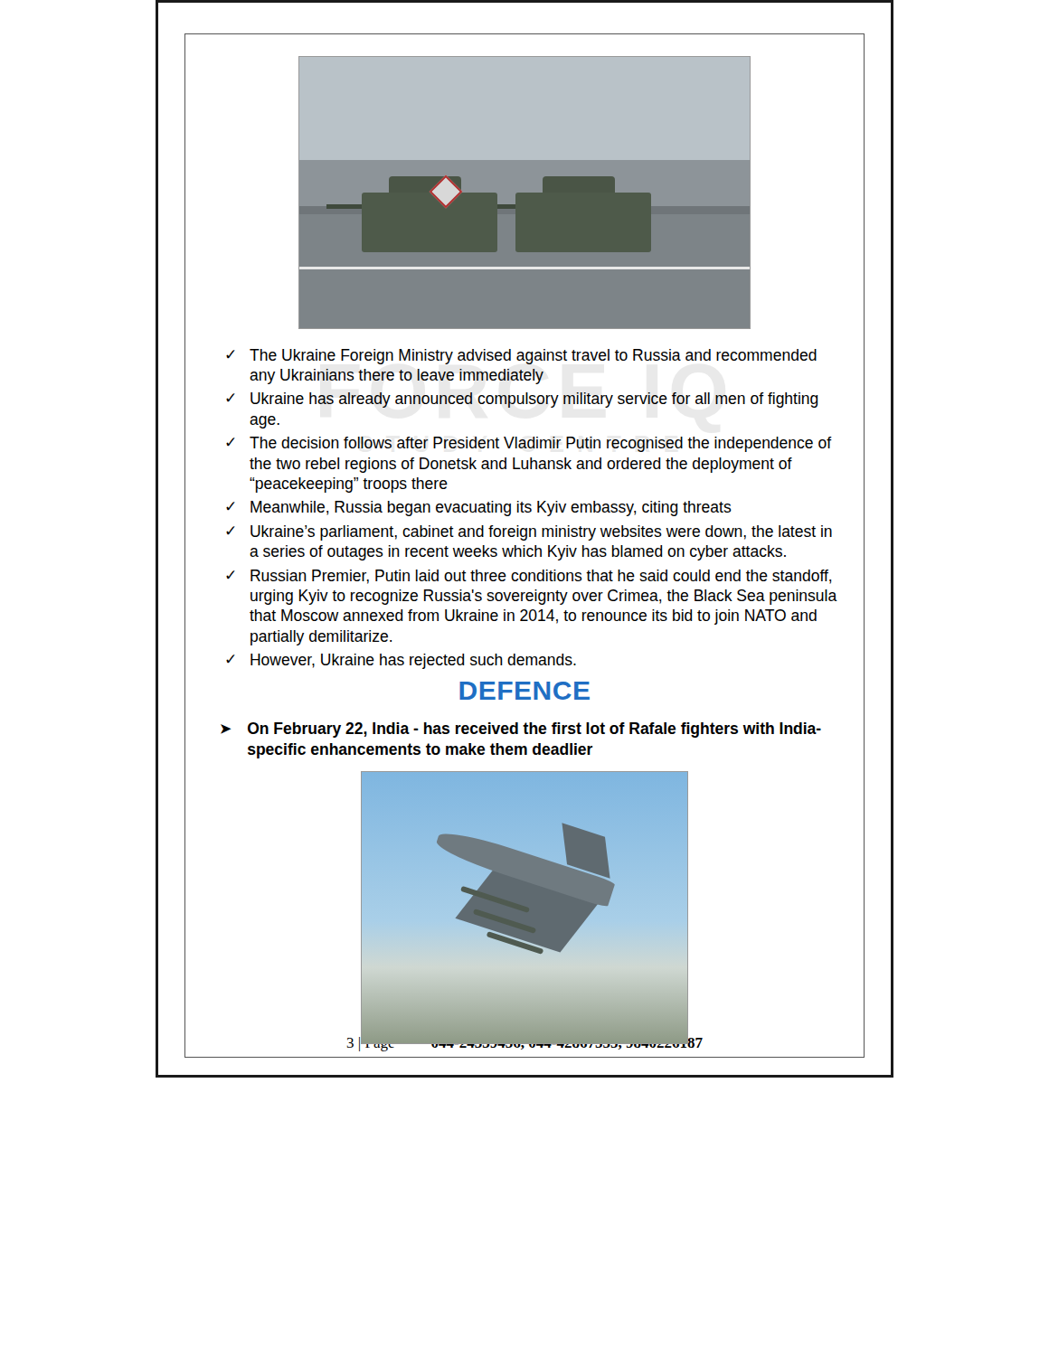FORCE IQSTUDY CENTRE
The Ukraine Foreign Ministry advised against travel to Russia and recommended any Ukrainians there to leave immediately
Ukraine has already announced compulsory military service for all men of fighting age.
The decision follows after President Vladimir Putin recognised the independence of the two rebel regions of Donetsk and Luhansk and ordered the deployment of “peacekeeping” troops there
Meanwhile, Russia began evacuating its Kyiv embassy, citing threats
Ukraine’s parliament, cabinet and foreign ministry websites were down, the latest in a series of outages in recent weeks which Kyiv has blamed on cyber attacks.
Russian Premier, Putin laid out three conditions that he said could end the standoff, urging Kyiv to recognize Russia's sovereignty over Crimea, the Black Sea peninsula that Moscow annexed from Ukraine in 2014, to renounce its bid to join NATO and partially demilitarize.
However, Ukraine has rejected such demands.
DEFENCE
On February 22, India - has received the first lot of Rafale fighters with India-specific enhancements to make them deadlier
3 | Page 044-24339436, 044-42867555, 9840226187